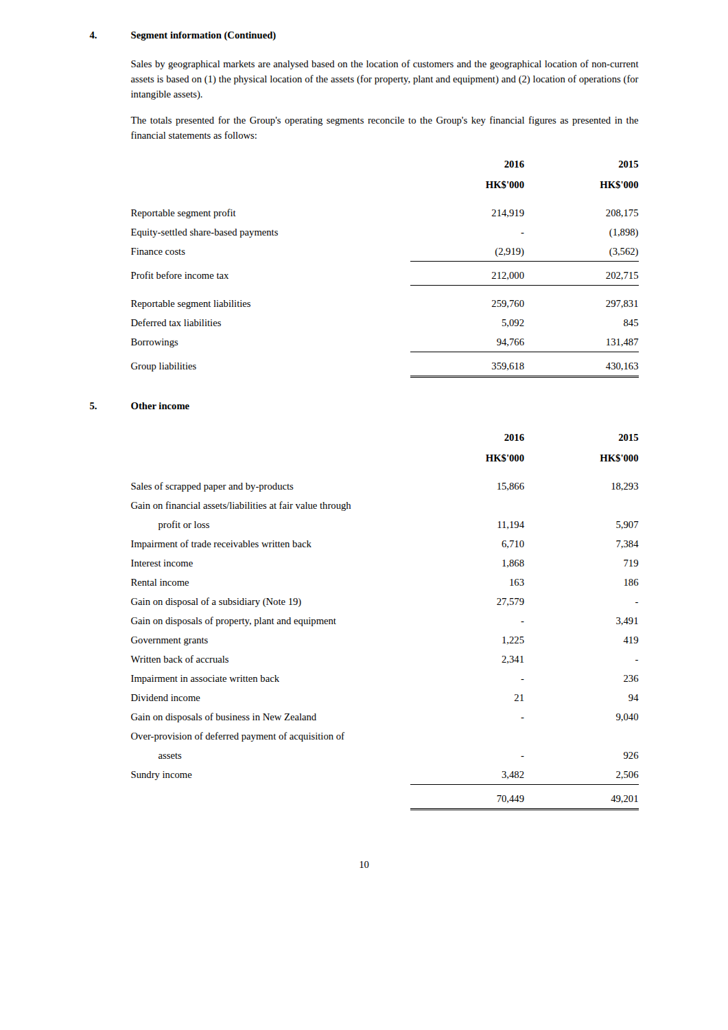4.
Segment information (Continued)
Sales by geographical markets are analysed based on the location of customers and the geographical location of non-current assets is based on (1) the physical location of the assets (for property, plant and equipment) and (2) location of operations (for intangible assets).
The totals presented for the Group's operating segments reconcile to the Group's key financial figures as presented in the financial statements as follows:
| | 2016 | 2015 |
| --- | --- | --- |
| | HK$'000 | HK$'000 |
| Reportable segment profit | 214,919 | 208,175 |
| Equity-settled share-based payments | - | (1,898) |
| Finance costs | (2,919) | (3,562) |
| Profit before income tax | 212,000 | 202,715 |
| Reportable segment liabilities | 259,760 | 297,831 |
| Deferred tax liabilities | 5,092 | 845 |
| Borrowings | 94,766 | 131,487 |
| Group liabilities | 359,618 | 430,163 |
5.
Other income
| | 2016 | 2015 |
| --- | --- | --- |
| | HK$'000 | HK$'000 |
| Sales of scrapped paper and by-products | 15,866 | 18,293 |
| Gain on financial assets/liabilities at fair value through | | |
| profit or loss | 11,194 | 5,907 |
| Impairment of trade receivables written back | 6,710 | 7,384 |
| Interest income | 1,868 | 719 |
| Rental income | 163 | 186 |
| Gain on disposal of a subsidiary (Note 19) | 27,579 | - |
| Gain on disposals of property, plant and equipment | - | 3,491 |
| Government grants | 1,225 | 419 |
| Written back of accruals | 2,341 | - |
| Impairment in associate written back | - | 236 |
| Dividend income | 21 | 94 |
| Gain on disposals of business in New Zealand | - | 9,040 |
| Over-provision of deferred payment of acquisition of | | |
| assets | - | 926 |
| Sundry income | 3,482 | 2,506 |
| | 70,449 | 49,201 |
10